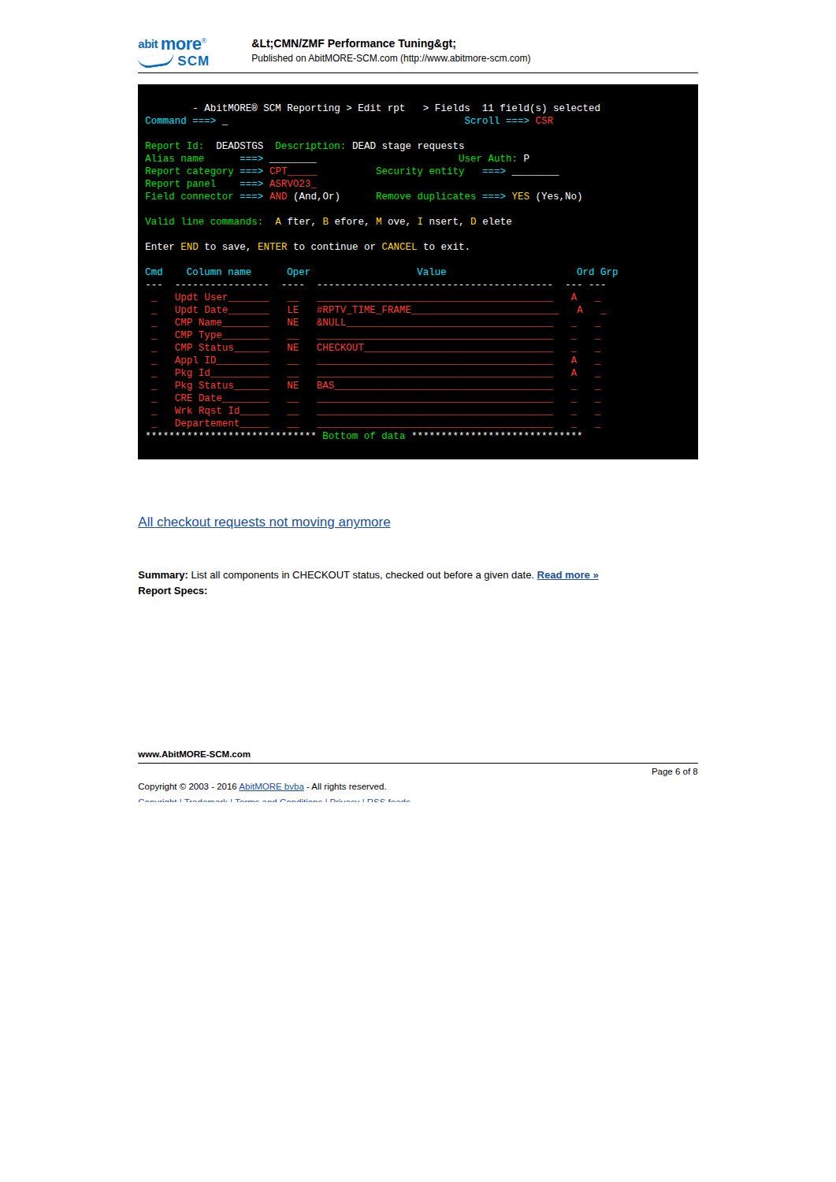abit more®
SCM
&Lt;CMN/ZMF Performance Tuning&gt;
Published on AbitMORE-SCM.com (http://www.abitmore-scm.com)
- AbitMORE® SCM Reporting > Edit rpt > Fields 11 field(s) selected Command ===> _ Scroll ===> CSR Report Id: DEADSTGS Description: DEAD stage requests Alias name ===> ________ User Auth: P Report category ===> CPT_____ Security entity ===> ________ Report panel ===> ASRVO23_ Field connector ===> AND (And,Or) Remove duplicates ===> YES (Yes,No) Valid line commands: A fter, B efore, M ove, I nsert, D elete Enter END to save, ENTER to continue or CANCEL to exit. Cmd Column name Oper Value Ord Grp --- ---------------- ---- ---------------------------------------- --- --- _ Updt User_______ __ ________________________________________ A _ _ Updt Date_______ LE #RPTV_TIME_FRAME_________________________ A _ _ CMP Name________ NE &NULL___________________________________ _ _ _ CMP Type________ __ ________________________________________ _ _ _ CMP Status______ NE CHECKOUT________________________________ _ _ _ Appl ID_________ __ ________________________________________ A _ _ Pkg Id__________ __ ________________________________________ A _ _ Pkg Status______ NE BAS_____________________________________ _ _ _ CRE Date________ __ ________________________________________ _ _ _ Wrk Rqst Id_____ __ ________________________________________ _ _ _ Departement_____ __ ________________________________________ _ _ ***************************** Bottom of data *****************************
All checkout requests not moving anymore
Summary: List all components in CHECKOUT status, checked out before a given date. Read more »
Report Specs:
www.AbitMORE-SCM.com
Page 6 of 8
Copyright © 2003 - 2016 AbitMORE bvba - All rights reserved.
Copyright | Trademark | Terms and Conditions | Privacy | RSS feeds